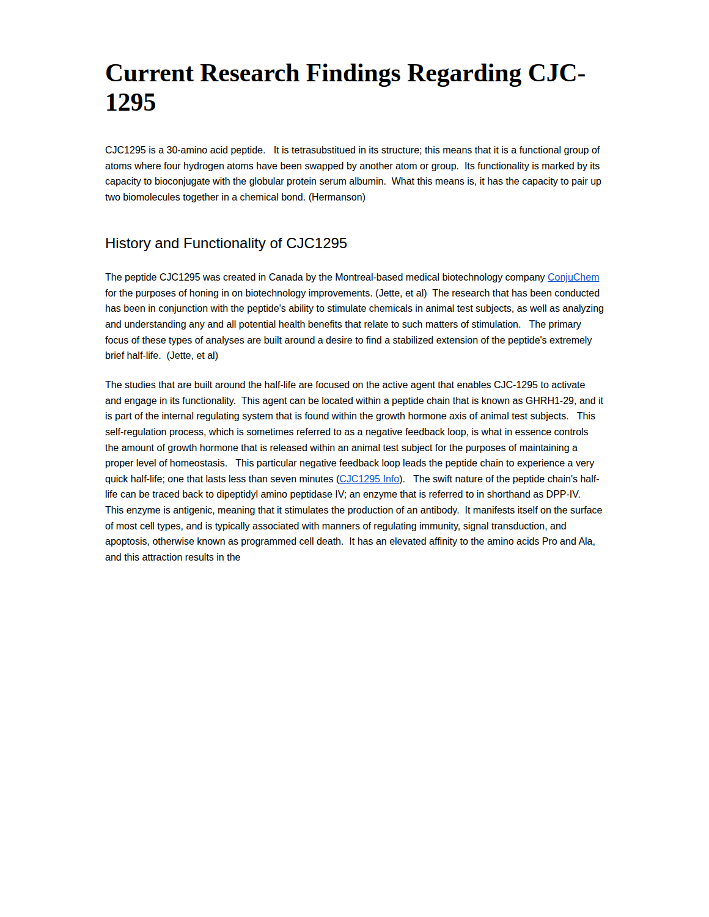Current Research Findings Regarding CJC-1295
CJC1295 is a 30-amino acid peptide. It is tetrasubstitued in its structure; this means that it is a functional group of atoms where four hydrogen atoms have been swapped by another atom or group. Its functionality is marked by its capacity to bioconjugate with the globular protein serum albumin. What this means is, it has the capacity to pair up two biomolecules together in a chemical bond. (Hermanson)
History and Functionality of CJC1295
The peptide CJC1295 was created in Canada by the Montreal-based medical biotechnology company ConjuChem for the purposes of honing in on biotechnology improvements. (Jette, et al) The research that has been conducted has been in conjunction with the peptide's ability to stimulate chemicals in animal test subjects, as well as analyzing and understanding any and all potential health benefits that relate to such matters of stimulation. The primary focus of these types of analyses are built around a desire to find a stabilized extension of the peptide's extremely brief half-life. (Jette, et al)
The studies that are built around the half-life are focused on the active agent that enables CJC-1295 to activate and engage in its functionality. This agent can be located within a peptide chain that is known as GHRH1-29, and it is part of the internal regulating system that is found within the growth hormone axis of animal test subjects. This self-regulation process, which is sometimes referred to as a negative feedback loop, is what in essence controls the amount of growth hormone that is released within an animal test subject for the purposes of maintaining a proper level of homeostasis. This particular negative feedback loop leads the peptide chain to experience a very quick half-life; one that lasts less than seven minutes (CJC1295 Info). The swift nature of the peptide chain's half-life can be traced back to dipeptidyl amino peptidase IV; an enzyme that is referred to in shorthand as DPP-IV. This enzyme is antigenic, meaning that it stimulates the production of an antibody. It manifests itself on the surface of most cell types, and is typically associated with manners of regulating immunity, signal transduction, and apoptosis, otherwise known as programmed cell death. It has an elevated affinity to the amino acids Pro and Ala, and this attraction results in the